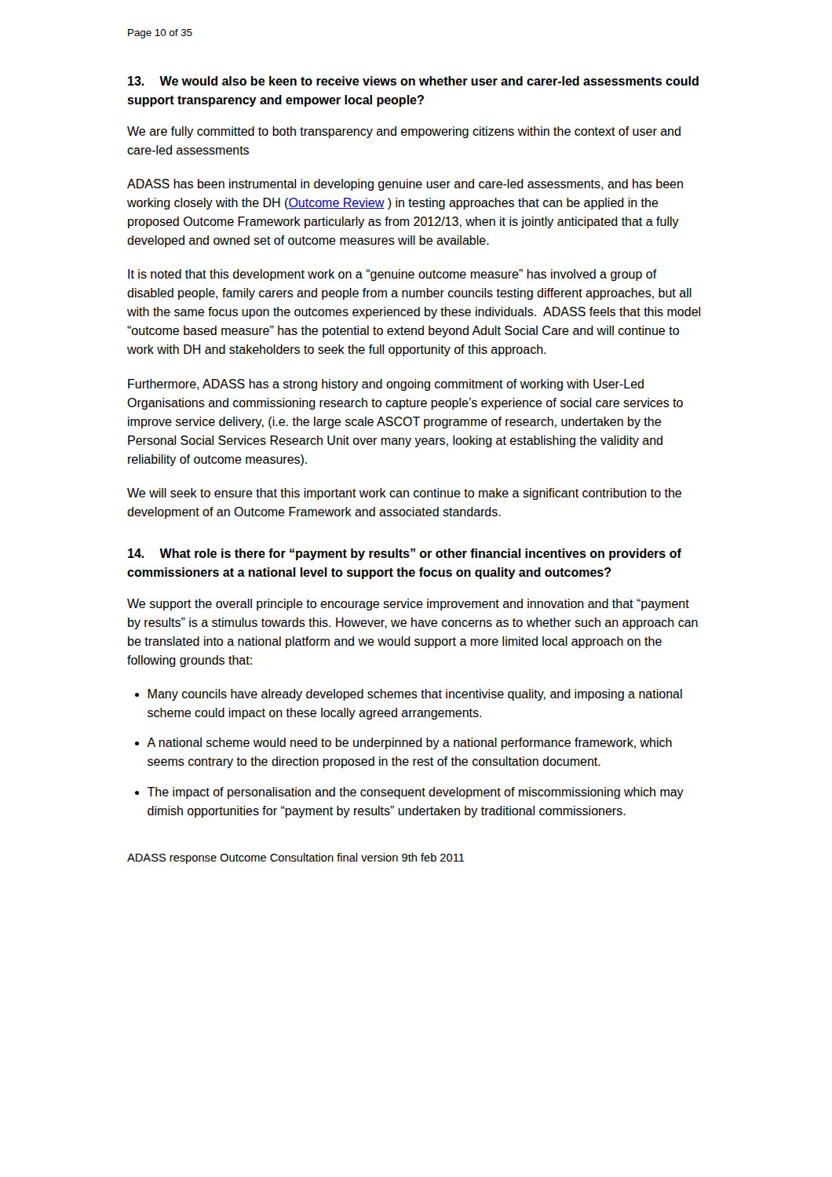Page 10 of 35
13. We would also be keen to receive views on whether user and carer-led assessments could support transparency and empower local people?
We are fully committed to both transparency and empowering citizens within the context of user and care-led assessments
ADASS has been instrumental in developing genuine user and care-led assessments, and has been working closely with the DH (Outcome Review ) in testing approaches that can be applied in the proposed Outcome Framework particularly as from 2012/13, when it is jointly anticipated that a fully developed and owned set of outcome measures will be available.
It is noted that this development work on a “genuine outcome measure” has involved a group of disabled people, family carers and people from a number councils testing different approaches, but all with the same focus upon the outcomes experienced by these individuals. ADASS feels that this model “outcome based measure” has the potential to extend beyond Adult Social Care and will continue to work with DH and stakeholders to seek the full opportunity of this approach.
Furthermore, ADASS has a strong history and ongoing commitment of working with User-Led Organisations and commissioning research to capture people’s experience of social care services to improve service delivery, (i.e. the large scale ASCOT programme of research, undertaken by the Personal Social Services Research Unit over many years, looking at establishing the validity and reliability of outcome measures).
We will seek to ensure that this important work can continue to make a significant contribution to the development of an Outcome Framework and associated standards.
14. What role is there for “payment by results” or other financial incentives on providers of commissioners at a national level to support the focus on quality and outcomes?
We support the overall principle to encourage service improvement and innovation and that “payment by results” is a stimulus towards this. However, we have concerns as to whether such an approach can be translated into a national platform and we would support a more limited local approach on the following grounds that:
Many councils have already developed schemes that incentivise quality, and imposing a national scheme could impact on these locally agreed arrangements.
A national scheme would need to be underpinned by a national performance framework, which seems contrary to the direction proposed in the rest of the consultation document.
The impact of personalisation and the consequent development of miscommissioning which may dimish opportunities for “payment by results” undertaken by traditional commissioners.
ADASS response Outcome Consultation final version 9th feb 2011